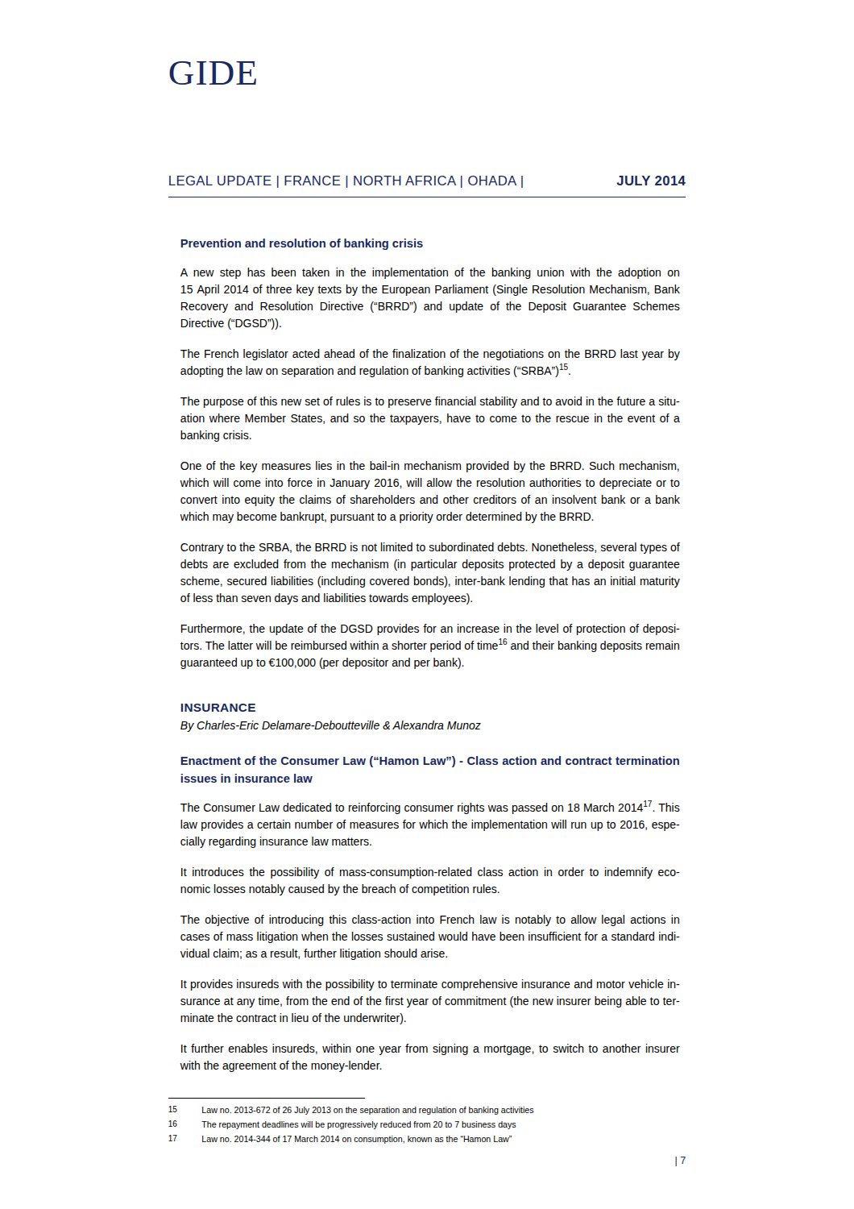GIDE
LEGAL UPDATE | FRANCE | NORTH AFRICA | OHADA |
JULY 2014
Prevention and resolution of banking crisis
A new step has been taken in the implementation of the banking union with the adoption on 15 April 2014 of three key texts by the European Parliament (Single Resolution Mechanism, Bank Recovery and Resolution Directive (“BRRD”) and update of the Deposit Guarantee Schemes Directive (“DGSD”)).
The French legislator acted ahead of the finalization of the negotiations on the BRRD last year by adopting the law on separation and regulation of banking activities (“SRBA”)15.
The purpose of this new set of rules is to preserve financial stability and to avoid in the future a situation where Member States, and so the taxpayers, have to come to the rescue in the event of a banking crisis.
One of the key measures lies in the bail-in mechanism provided by the BRRD. Such mechanism, which will come into force in January 2016, will allow the resolution authorities to depreciate or to convert into equity the claims of shareholders and other creditors of an insolvent bank or a bank which may become bankrupt, pursuant to a priority order determined by the BRRD.
Contrary to the SRBA, the BRRD is not limited to subordinated debts. Nonetheless, several types of debts are excluded from the mechanism (in particular deposits protected by a deposit guarantee scheme, secured liabilities (including covered bonds), inter-bank lending that has an initial maturity of less than seven days and liabilities towards employees).
Furthermore, the update of the DGSD provides for an increase in the level of protection of depositors. The latter will be reimbursed within a shorter period of time16 and their banking deposits remain guaranteed up to €100,000 (per depositor and per bank).
INSURANCE
By Charles-Eric Delamare-Deboutteville & Alexandra Munoz
Enactment of the Consumer Law (“Hamon Law”) - Class action and contract termination issues in insurance law
The Consumer Law dedicated to reinforcing consumer rights was passed on 18 March 201417. This law provides a certain number of measures for which the implementation will run up to 2016, especially regarding insurance law matters.
It introduces the possibility of mass-consumption-related class action in order to indemnify economic losses notably caused by the breach of competition rules.
The objective of introducing this class-action into French law is notably to allow legal actions in cases of mass litigation when the losses sustained would have been insufficient for a standard individual claim; as a result, further litigation should arise.
It provides insureds with the possibility to terminate comprehensive insurance and motor vehicle insurance at any time, from the end of the first year of commitment (the new insurer being able to terminate the contract in lieu of the underwriter).
It further enables insureds, within one year from signing a mortgage, to switch to another insurer with the agreement of the money-lender.
| 15 | Law no. 2013-672 of 26 July 2013 on the separation and regulation of banking activities |
| 16 | The repayment deadlines will be progressively reduced from 20 to 7 business days |
| 17 | Law no. 2014-344 of 17 March 2014 on consumption, known as the “Hamon Law” |
| 7